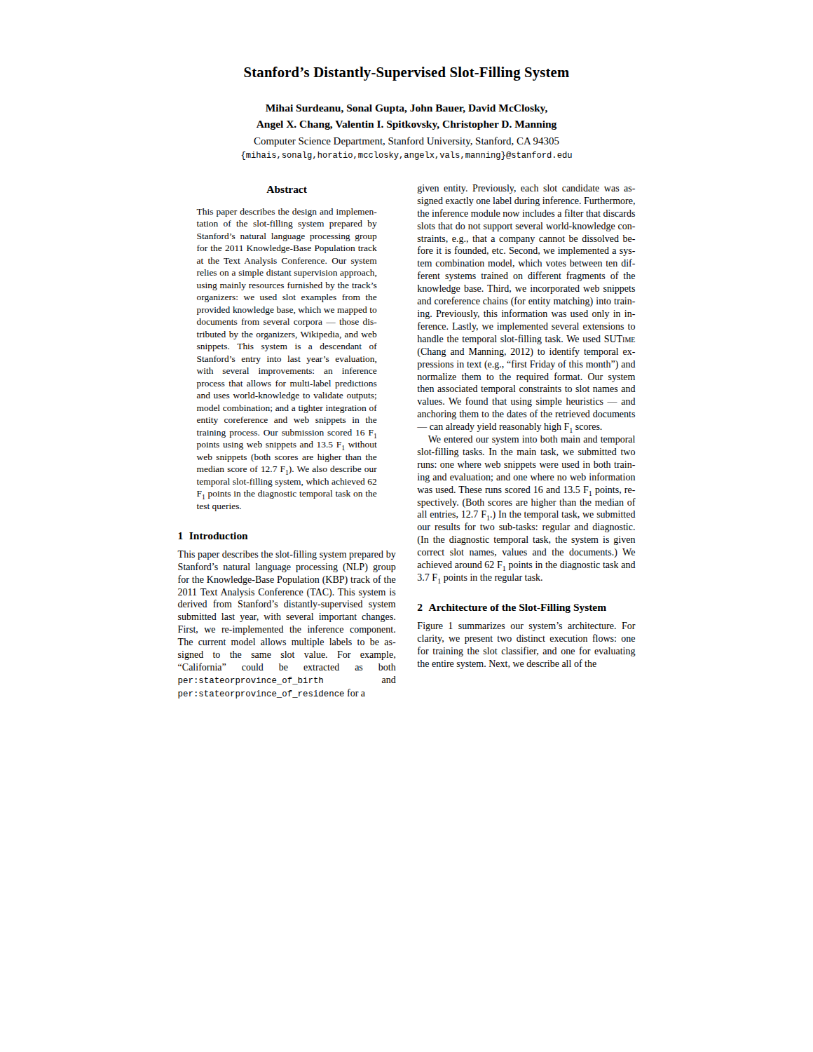Stanford’s Distantly-Supervised Slot-Filling System
Mihai Surdeanu, Sonal Gupta, John Bauer, David McClosky,
Angel X. Chang, Valentin I. Spitkovsky, Christopher D. Manning
Computer Science Department, Stanford University, Stanford, CA 94305
{mihais,sonalg,horatio,mcclosky,angelx,vals,manning}@stanford.edu
Abstract
This paper describes the design and implementation of the slot-filling system prepared by Stanford’s natural language processing group for the 2011 Knowledge-Base Population track at the Text Analysis Conference. Our system relies on a simple distant supervision approach, using mainly resources furnished by the track’s organizers: we used slot examples from the provided knowledge base, which we mapped to documents from several corpora — those distributed by the organizers, Wikipedia, and web snippets. This system is a descendant of Stanford’s entry into last year’s evaluation, with several improvements: an inference process that allows for multi-label predictions and uses world-knowledge to validate outputs; model combination; and a tighter integration of entity coreference and web snippets in the training process. Our submission scored 16 F1 points using web snippets and 13.5 F1 without web snippets (both scores are higher than the median score of 12.7 F1). We also describe our temporal slot-filling system, which achieved 62 F1 points in the diagnostic temporal task on the test queries.
1 Introduction
This paper describes the slot-filling system prepared by Stanford’s natural language processing (NLP) group for the Knowledge-Base Population (KBP) track of the 2011 Text Analysis Conference (TAC). This system is derived from Stanford’s distantly-supervised system submitted last year, with several important changes. First, we re-implemented the inference component. The current model allows multiple labels to be assigned to the same slot value. For example, “California” could be extracted as both per:stateorprovince_of_birth and per:stateorprovince_of_residence for a
given entity. Previously, each slot candidate was assigned exactly one label during inference. Furthermore, the inference module now includes a filter that discards slots that do not support several world-knowledge constraints, e.g., that a company cannot be dissolved before it is founded, etc. Second, we implemented a system combination model, which votes between ten different systems trained on different fragments of the knowledge base. Third, we incorporated web snippets and coreference chains (for entity matching) into training. Previously, this information was used only in inference. Lastly, we implemented several extensions to handle the temporal slot-filling task. We used SUTime (Chang and Manning, 2012) to identify temporal expressions in text (e.g., “first Friday of this month”) and normalize them to the required format. Our system then associated temporal constraints to slot names and values. We found that using simple heuristics — and anchoring them to the dates of the retrieved documents — can already yield reasonably high F1 scores.
We entered our system into both main and temporal slot-filling tasks. In the main task, we submitted two runs: one where web snippets were used in both training and evaluation; and one where no web information was used. These runs scored 16 and 13.5 F1 points, respectively. (Both scores are higher than the median of all entries, 12.7 F1.) In the temporal task, we submitted our results for two sub-tasks: regular and diagnostic. (In the diagnostic temporal task, the system is given correct slot names, values and the documents.) We achieved around 62 F1 points in the diagnostic task and 3.7 F1 points in the regular task.
2 Architecture of the Slot-Filling System
Figure 1 summarizes our system’s architecture. For clarity, we present two distinct execution flows: one for training the slot classifier, and one for evaluating the entire system. Next, we describe all of the